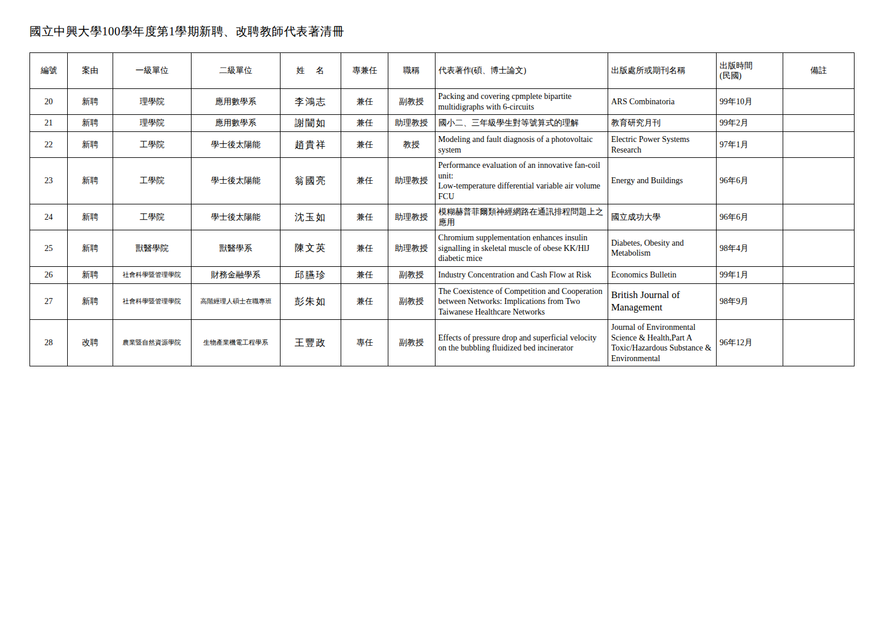國立中興大學100學年度第1學期新聘、改聘教師代表著清冊
| 編號 | 案由 | 一級單位 | 二級單位 | 姓 名 | 專兼任 | 職稱 | 代表著作(碩、博士論文) | 出版處所或期刊名稱 | 出版時間 (民國) | 備註 |
| --- | --- | --- | --- | --- | --- | --- | --- | --- | --- | --- |
| 20 | 新聘 | 理學院 | 應用數學系 | 李鴻志 | 兼任 | 副教授 | Packing and covering cpmplete bipartite multidigraphs with 6-circuits | ARS Combinatoria | 99年10月 | |
| 21 | 新聘 | 理學院 | 應用數學系 | 謝闓如 | 兼任 | 助理教授 | 國小二、三年級學生對等號算式的理解 | 教育研究月刊 | 99年2月 | |
| 22 | 新聘 | 工學院 | 學士後太陽能 | 趙貴祥 | 兼任 | 教授 | Modeling and fault diagnosis of a photovoltaic system | Electric Power Systems Research | 97年1月 | |
| 23 | 新聘 | 工學院 | 學士後太陽能 | 翁國亮 | 兼任 | 助理教授 | Performance evaluation of an innovative fan-coil unit: Low-temperature differential variable air volume FCU | Energy and Buildings | 96年6月 | |
| 24 | 新聘 | 工學院 | 學士後太陽能 | 沈玉如 | 兼任 | 助理教授 | 模糊赫普菲爾類神經網路在通訊排程問題上之應用 | 國立成功大學 | 96年6月 | |
| 25 | 新聘 | 獸醫學院 | 獸醫學系 | 陳文英 | 兼任 | 助理教授 | Chromium supplementation enhances insulin signalling in skeletal muscle of obese KK/HlJ diabetic mice | Diabetes, Obesity and Metabolism | 98年4月 | |
| 26 | 新聘 | 社會科學暨管理學院 | 財務金融學系 | 邱臙珍 | 兼任 | 副教授 | Industry Concentration and Cash Flow at Risk | Economics Bulletin | 99年1月 | |
| 27 | 新聘 | 社會科學暨管理學院 | 高階經理人碩士在職專班 | 彭朱如 | 兼任 | 副教授 | The Coexistence of Competition and Cooperation between Networks: Implications from Two Taiwanese Healthcare Networks | British Journal of Management | 98年9月 | |
| 28 | 改聘 | 農業暨自然資源學院 | 生物產業機電工程學系 | 王豐政 | 專任 | 副教授 | Effects of pressure drop and superficial velocity on the bubbling fluidized bed incinerator | Journal of Environmental Science & Health,Part A Toxic/Hazardous Substance & Environmental | 96年12月 | |